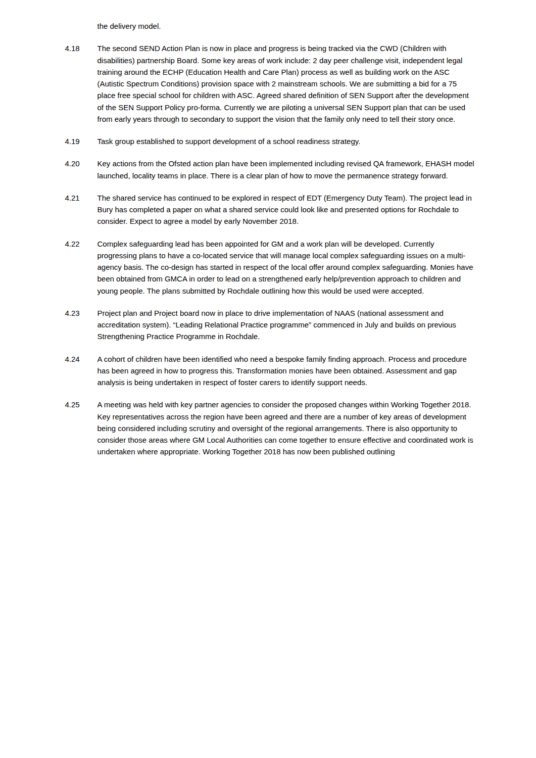the delivery model.
4.18
The second SEND Action Plan is now in place and progress is being tracked via the CWD (Children with disabilities) partnership Board. Some key areas of work include: 2 day peer challenge visit, independent legal training around the ECHP (Education Health and Care Plan) process as well as building work on the ASC (Autistic Spectrum Conditions) provision space with 2 mainstream schools. We are submitting a bid for a 75 place free special school for children with ASC. Agreed shared definition of SEN Support after the development of the SEN Support Policy pro-forma. Currently we are piloting a universal SEN Support plan that can be used from early years through to secondary to support the vision that the family only need to tell their story once.
4.19
Task group established to support development of a school readiness strategy.
4.20
Key actions from the Ofsted action plan have been implemented including revised QA framework, EHASH model launched, locality teams in place. There is a clear plan of how to move the permanence strategy forward.
4.21
The shared service has continued to be explored in respect of EDT (Emergency Duty Team). The project lead in Bury has completed a paper on what a shared service could look like and presented options for Rochdale to consider. Expect to agree a model by early November 2018.
4.22
Complex safeguarding lead has been appointed for GM and a work plan will be developed. Currently progressing plans to have a co-located service that will manage local complex safeguarding issues on a multi-agency basis. The co-design has started in respect of the local offer around complex safeguarding. Monies have been obtained from GMCA in order to lead on a strengthened early help/prevention approach to children and young people. The plans submitted by Rochdale outlining how this would be used were accepted.
4.23
Project plan and Project board now in place to drive implementation of NAAS (national assessment and accreditation system). “Leading Relational Practice programme” commenced in July and builds on previous Strengthening Practice Programme in Rochdale.
4.24
A cohort of children have been identified who need a bespoke family finding approach. Process and procedure has been agreed in how to progress this. Transformation monies have been obtained. Assessment and gap analysis is being undertaken in respect of foster carers to identify support needs.
4.25
A meeting was held with key partner agencies to consider the proposed changes within Working Together 2018. Key representatives across the region have been agreed and there are a number of key areas of development being considered including scrutiny and oversight of the regional arrangements. There is also opportunity to consider those areas where GM Local Authorities can come together to ensure effective and coordinated work is undertaken where appropriate. Working Together 2018 has now been published outlining